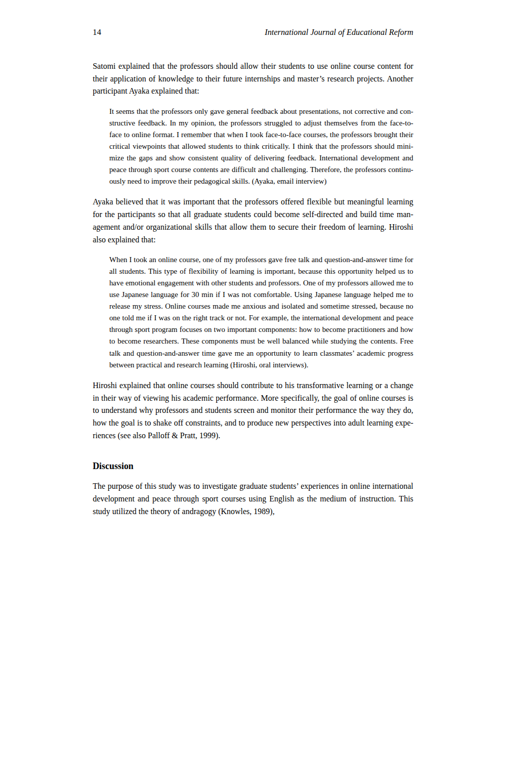14 International Journal of Educational Reform
Satomi explained that the professors should allow their students to use online course content for their application of knowledge to their future internships and master’s research projects. Another participant Ayaka explained that:
It seems that the professors only gave general feedback about presentations, not corrective and constructive feedback. In my opinion, the professors struggled to adjust themselves from the face-to-face to online format. I remember that when I took face-to-face courses, the professors brought their critical viewpoints that allowed students to think critically. I think that the professors should minimize the gaps and show consistent quality of delivering feedback. International development and peace through sport course contents are difficult and challenging. Therefore, the professors continuously need to improve their pedagogical skills. (Ayaka, email interview)
Ayaka believed that it was important that the professors offered flexible but meaningful learning for the participants so that all graduate students could become self-directed and build time management and/or organizational skills that allow them to secure their freedom of learning. Hiroshi also explained that:
When I took an online course, one of my professors gave free talk and question-and-answer time for all students. This type of flexibility of learning is important, because this opportunity helped us to have emotional engagement with other students and professors. One of my professors allowed me to use Japanese language for 30 min if I was not comfortable. Using Japanese language helped me to release my stress. Online courses made me anxious and isolated and sometime stressed, because no one told me if I was on the right track or not. For example, the international development and peace through sport program focuses on two important components: how to become practitioners and how to become researchers. These components must be well balanced while studying the contents. Free talk and question-and-answer time gave me an opportunity to learn classmates’ academic progress between practical and research learning (Hiroshi, oral interviews).
Hiroshi explained that online courses should contribute to his transformative learning or a change in their way of viewing his academic performance. More specifically, the goal of online courses is to understand why professors and students screen and monitor their performance the way they do, how the goal is to shake off constraints, and to produce new perspectives into adult learning experiences (see also Palloff & Pratt, 1999).
Discussion
The purpose of this study was to investigate graduate students’ experiences in online international development and peace through sport courses using English as the medium of instruction. This study utilized the theory of andragogy (Knowles, 1989),